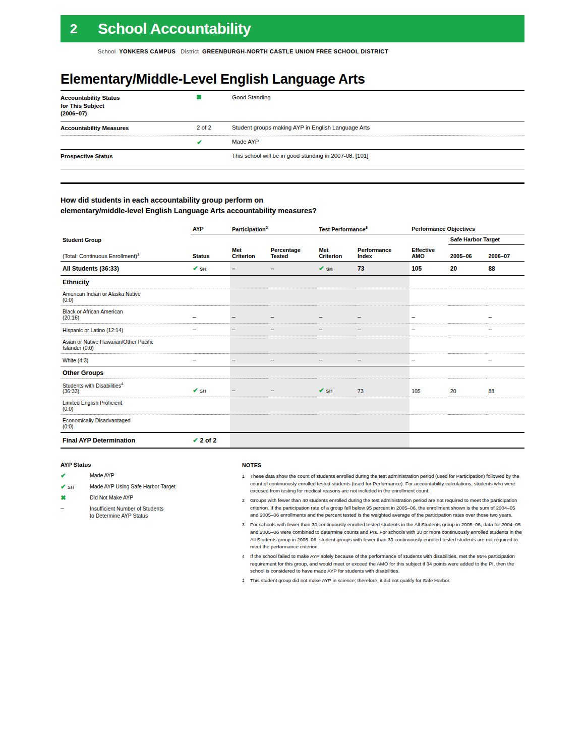2
School Accountability
School YONKERS CAMPUS District GREENBURGH-NORTH CASTLE UNION FREE SCHOOL DISTRICT
Elementary/Middle-Level English Language Arts
| Accountability Status for This Subject (2006–07) | | Good Standing |
| Accountability Measures | 2 of 2 | Student groups making AYP in English Language Arts |
| | ✔ | Made AYP |
| Prospective Status | | This school will be in good standing in 2007-08. [101] |
How did students in each accountability group perform on
elementary/middle-level English Language Arts accountability measures?
| | AYP | Participation 2 | Test Performance 3 | Performance Objectives |
| --- | --- | --- | --- | --- |
| Student Group | | | | | | | Safe Harbor Target |
| (Total: Continuous Enrollment) 1 | Status | Met Criterion | Percentage Tested | Met Criterion | Performance Index | Effective AMO | 2005–06 | 2006–07 |
| All Students (36:33) | ✔ SH | – | – | ✔ SH | 73 | 105 | 20 | 88 |
| Ethnicity | | | | | | | | |
| American Indian or Alaska Native (0:0) | | | | | | | | |
| Black or African American (20:16) | – | – | – | – | – | – | | – |
| Hispanic or Latino (12:14) | – | – | – | – | – | – | | – |
| Asian or Native Hawaiian/Other Pacific Islander (0:0) | | | | | | | | |
| White (4:3) | – | – | – | – | – | – | | – |
| Other Groups | | | | | | | | |
| Students with Disabilities 4 (36:33) | ✔ SH | – | – | ✔ SH | 73 | 105 | 20 | 88 |
| Limited English Proficient (0:0) | | | | | | | | |
| Economically Disadvantaged (0:0) | | | | | | | | |
| Final AYP Determination | ✔ 2 of 2 | | | | | | | |
AYP Status
✔
Made AYP
✔ SH
Made AYP Using Safe Harbor Target
✖
Did Not Make AYP
–
Insufficient Number of Students
to Determine AYP Status
NOTES
1
These data show the count of students enrolled during the test administration period (used for Participation) followed by the count of continuously enrolled tested students (used for Performance). For accountability calculations, students who were excused from testing for medical reasons are not included in the enrollment count.
2
Groups with fewer than 40 students enrolled during the test administration period are not required to meet the participation criterion. If the participation rate of a group fell below 95 percent in 2005–06, the enrollment shown is the sum of 2004–05 and 2005–06 enrollments and the percent tested is the weighted average of the participation rates over those two years.
3
For schools with fewer than 30 continuously enrolled tested students in the All Students group in 2005–06, data for 2004–05 and 2005–06 were combined to determine counts and PIs. For schools with 30 or more continuously enrolled students in the All Students group in 2005–06, student groups with fewer than 30 continuously enrolled tested students are not required to meet the performance criterion.
4
If the school failed to make AYP solely because of the performance of students with disabilities, met the 95% participation requirement for this group, and would meet or exceed the AMO for this subject if 34 points were added to the PI, then the school is considered to have made AYP for students with disabilities.
‡
This student group did not make AYP in science; therefore, it did not qualify for Safe Harbor.